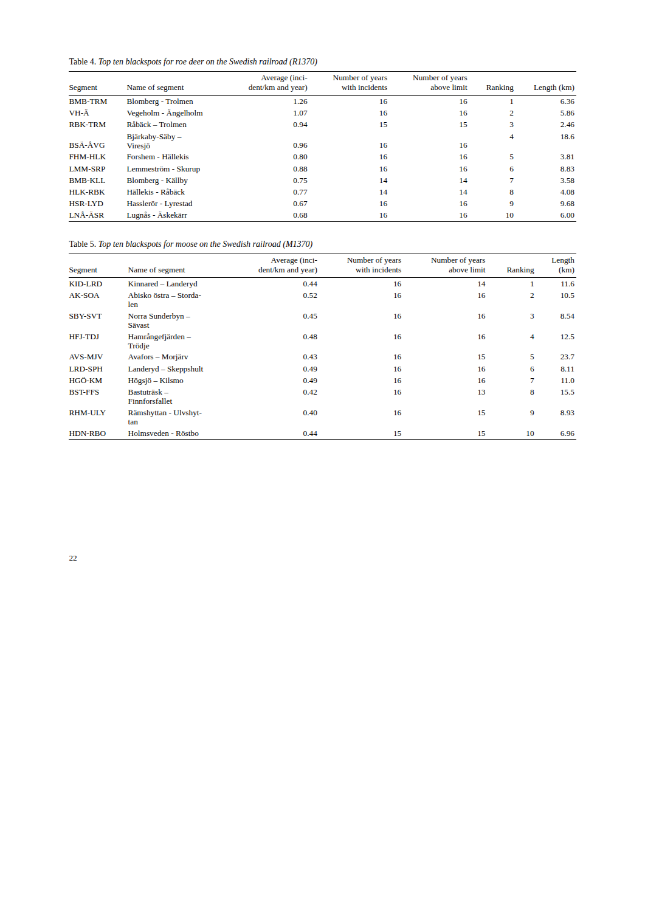Table 4. Top ten blackspots for roe deer on the Swedish railroad (R1370)
| Segment | Name of segment | Average (inci- dent/km and year) | Number of years with incidents | Number of years above limit | Ranking | Length (km) |
| --- | --- | --- | --- | --- | --- | --- |
| BMB-TRM | Blomberg - Trolmen | 1.26 | 16 | 16 | 1 | 6.36 |
| VH-Ä | Vegeholm - Ängelholm | 1.07 | 16 | 16 | 2 | 5.86 |
| RBK-TRM | Råbäck – Trolmen | 0.94 | 15 | 15 | 3 | 2.46 |
| BSÄ-ÅVG | Bjärkaby-Säby – Viresjö | 0.96 | 16 | 16 | 4 | 18.6 |
| FHM-HLK | Forshem - Hällekis | 0.80 | 16 | 16 | 5 | 3.81 |
| LMM-SRP | Lemmeström - Skurup | 0.88 | 16 | 16 | 6 | 8.83 |
| BMB-KLL | Blomberg - Källby | 0.75 | 14 | 14 | 7 | 3.58 |
| HLK-RBK | Hällekis - Råbäck | 0.77 | 14 | 14 | 8 | 4.08 |
| HSR-LYD | Hasslerör - Lyrestad | 0.67 | 16 | 16 | 9 | 9.68 |
| LNÅ-ÄSR | Lugnås - Äskekärr | 0.68 | 16 | 16 | 10 | 6.00 |
Table 5. Top ten blackspots for moose on the Swedish railroad (M1370)
| Segment | Name of segment | Average (inci- dent/km and year) | Number of years with incidents | Number of years above limit | Ranking | Length (km) |
| --- | --- | --- | --- | --- | --- | --- |
| KID-LRD | Kinnared – Landeryd | 0.44 | 16 | 14 | 1 | 11.6 |
| AK-SOA | Abisko östra – Storda- len | 0.52 | 16 | 16 | 2 | 10.5 |
| SBY-SVT | Norra Sunderbyn – Sävast | 0.45 | 16 | 16 | 3 | 8.54 |
| HFJ-TDJ | Hamrångefjärden – Trödje | 0.48 | 16 | 16 | 4 | 12.5 |
| AVS-MJV | Avafors – Morjärv | 0.43 | 16 | 15 | 5 | 23.7 |
| LRD-SPH | Landeryd – Skeppshult | 0.49 | 16 | 16 | 6 | 8.11 |
| HGÖ-KM | Högsjö – Kilsmo | 0.49 | 16 | 16 | 7 | 11.0 |
| BST-FFS | Bastuträsk – Finnforsfallet | 0.42 | 16 | 13 | 8 | 15.5 |
| RHM-ULY | Rämshyttan - Ulvshyt- tan | 0.40 | 16 | 15 | 9 | 8.93 |
| HDN-RBO | Holmsveden - Röstbo | 0.44 | 15 | 15 | 10 | 6.96 |
22